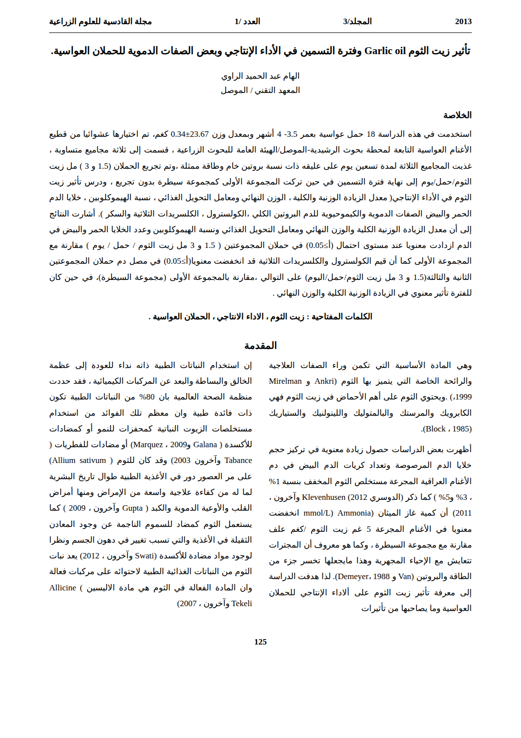2013 المجلد/3 العدد /1 مجلة القادسية للعلوم الزراعية
تأثير زيت الثوم Garlic oil وفترة التسمين في الأداء الإنتاجي وبعض الصفات الدموية للحملان العواسية.
الهام عبد الحميد الراوي المعهد التقني / الموصل
الخلاصة
استخدمت في هذه الدراسة 18 حمل عواسية بعمر 3.5- 4 أشهر وبمعدل وزن 23.67±0.34 كغم، تم اختيارها عشوائيا من قطيع الأغنام العواسية التابعة لمحطة بحوث الرشيدية-الموصل/الهيئة العامة للبحوث الزراعية ، قسمت إلى ثلاثة مجاميع متساوية ، غذيت المجاميع الثلاثة لمدة تسعين يوم على عليقه ذات نسبة بروتين خام وطاقة ممثلة ،وتم تجريع الحملان (1.5 و 3 ) مل زيت الثوم/حمل/يوم إلى نهاية فترة التسمين في حين تركت المجموعة الأولى كمجموعة سيطرة بدون تجريع ، ودرس تأثير زيت الثوم في الأداء الإنتاجي( معدل الزيادة الوزنية والكلية ، الوزن النهائي ومعامل التحويل الغذائي ، نسبة الهيموكلوبين ، خلايا الدم الحمر والبيض الصفات الدموية والكيموحيوية للدم البروتين الكلي ،الكولسترول ، الكلسريدات الثلاثية والسكر ). أشارت النتائج إلى أن معدل الزيادة الوزنية الكلية والوزن النهائي ومعامل التحويل الغذائي ونسبة الهيموكلوبين وعدد الخلايا الحمر والبيض في الدم ازدادت معنويا عند مستوى احتمال (أ≥0.05) في حملان المجموعتين ( 1.5 و 3 مل زيت الثوم / حمل / يوم ) مقارنة مع المجموعة الأولى كما أن قيم الكولسترول والكلسريدات الثلاثية قد انخفضت معنويا(أ≥0.05) في مصل دم حملان المجموعتين الثانية والثالثة(1.5 و 3 مل زيت الثوم/حمل/اليوم) على التوالي ،مقارنة بالمجموعة الأولى (مجموعة السيطرة)، في حين كان للفترة تأثير معنوي في الزيادة الوزنية الكلية والوزن النهائي .
الكلمات المفتاحية : زيت الثوم ، الاداء الانتاجي ، الحملان العواسية .
المقدمة
وهي المادة الأساسية التي تكمن وراء الصفات العلاجية والرائحة الخاصة التي يتميز بها الثوم (Ankri و Mirelman ،1999) .ويحتوي الثوم على أهم الأحماض في زيت الثوم فهي الكابرويك والمرستك والبالمتوليك واللينولنيك والستياريك (Block ، 1985).
أظهرت بعض الدراسات حصول زيادة معنوية في تركيز حجم خلايا الدم المرصوصة وتعداد كريات الدم البيض في دم الأغنام العراقية المجرعة مستخلص الثوم المخفف بنسبة 1% ، 3% و5% ) كما ذكر (الدوسري 2012) Klevenhusen وآخرون ، 2011) أن كمية غاز الميثان (mmol/L) Ammonia انخفضت معنويا في الأغنام المجرعة 5 غم زيت الثوم /كغم علف مقارنة مع مجموعة السيطرة ، وكما هو معروف أن المجترات تتعايش مع الإحياء المجهرية وهذا مايجعلها تخسر جزء من الطاقة والبروتين (Van و Demeyer، 1988). لذا هدفت الدراسة إلى معرفة تأثير زيت الثوم على ألاداء الإنتاجي للحملان العواسية وما يصاحبها من تأثيرات
إن استخدام النباتات الطبية ذاته نداء للعودة إلى عظمة الخالق والبساطة والبعد عن المركبات الكيميائية ، فقد حددت منظمة الصحة العالمية بان 80% من النباتات الطبية تكون ذات فائدة طبية وان معظم تلك الفوائد من استخدام مستخلصات الزيوت النباتية كمحفزات للنمو أو كمضادات للأكسدة ( Galana وMarquez ، 2009) أو مضادات للفطريات ( Tabance وآخرون 2003) وقد كان للثوم ( Allium sativum) على مر العصور دور في الأغذية الطبية طوال تاريخ البشرية لما له من كفاءة علاجية واسعة من الإمراض ومنها أمراض القلب والأوعية الدموية والكبد ( Gupta وآخرون ، 2009 ) كما يستعمل الثوم كمضاد للسموم الناجمة عن وجود المعادن الثقيلة في الأغذية والتي تسبب تغيير في دهون الجسم ونظرا لوجود مواد مضادة للأكسدة (Swati وآخرون ، 2012) يعد نبات الثوم من النباتات الغذائية الطبية لاحتوائه على مركبات فعالة وان المادة الفعالة في الثوم هي مادة الاليسين Allicine ( Tekeli وآخرون ، 2007)
125